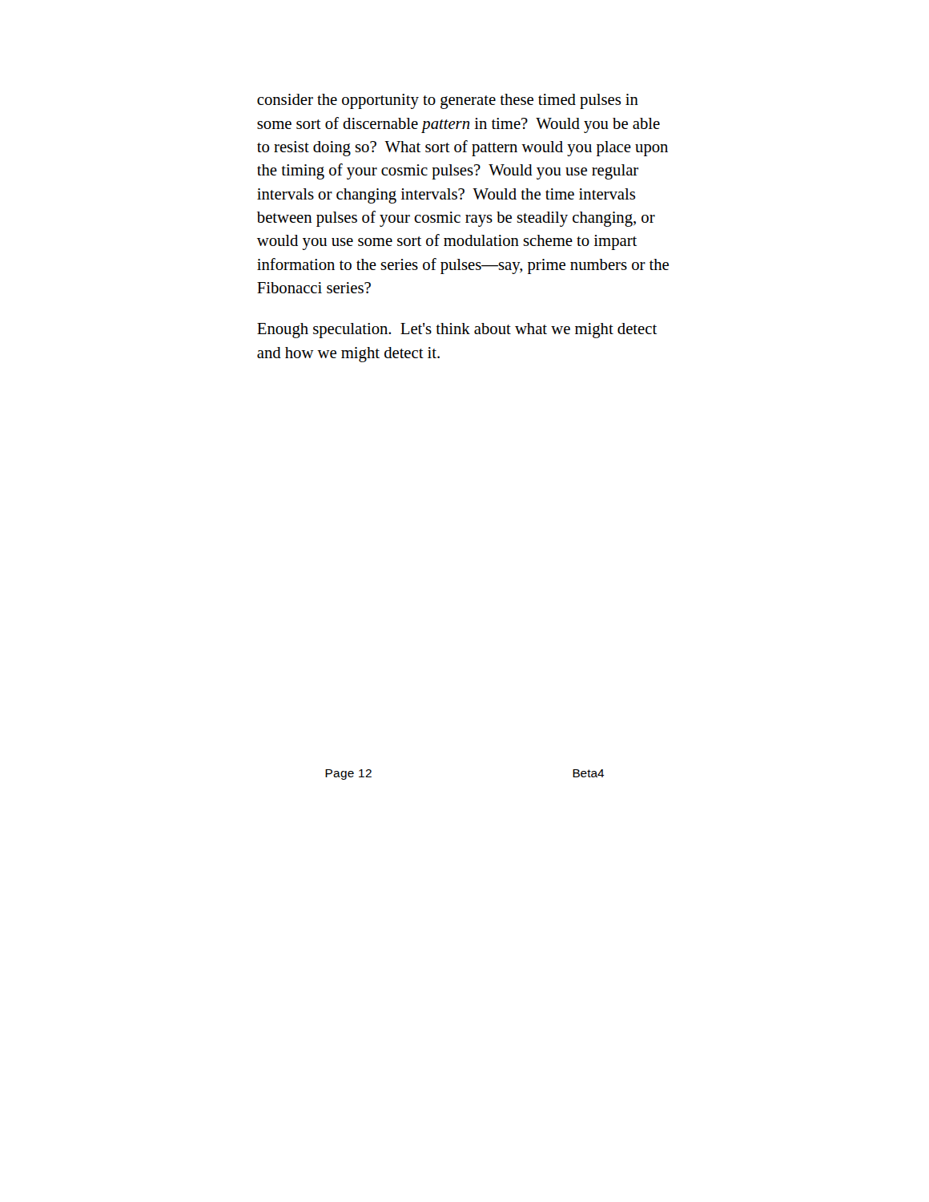consider the opportunity to generate these timed pulses in some sort of discernable pattern in time? Would you be able to resist doing so? What sort of pattern would you place upon the timing of your cosmic pulses? Would you use regular intervals or changing intervals? Would the time intervals between pulses of your cosmic rays be steadily changing, or would you use some sort of modulation scheme to impart information to the series of pulses—say, prime numbers or the Fibonacci series?
Enough speculation. Let's think about what we might detect and how we might detect it.
Page 12 Beta4